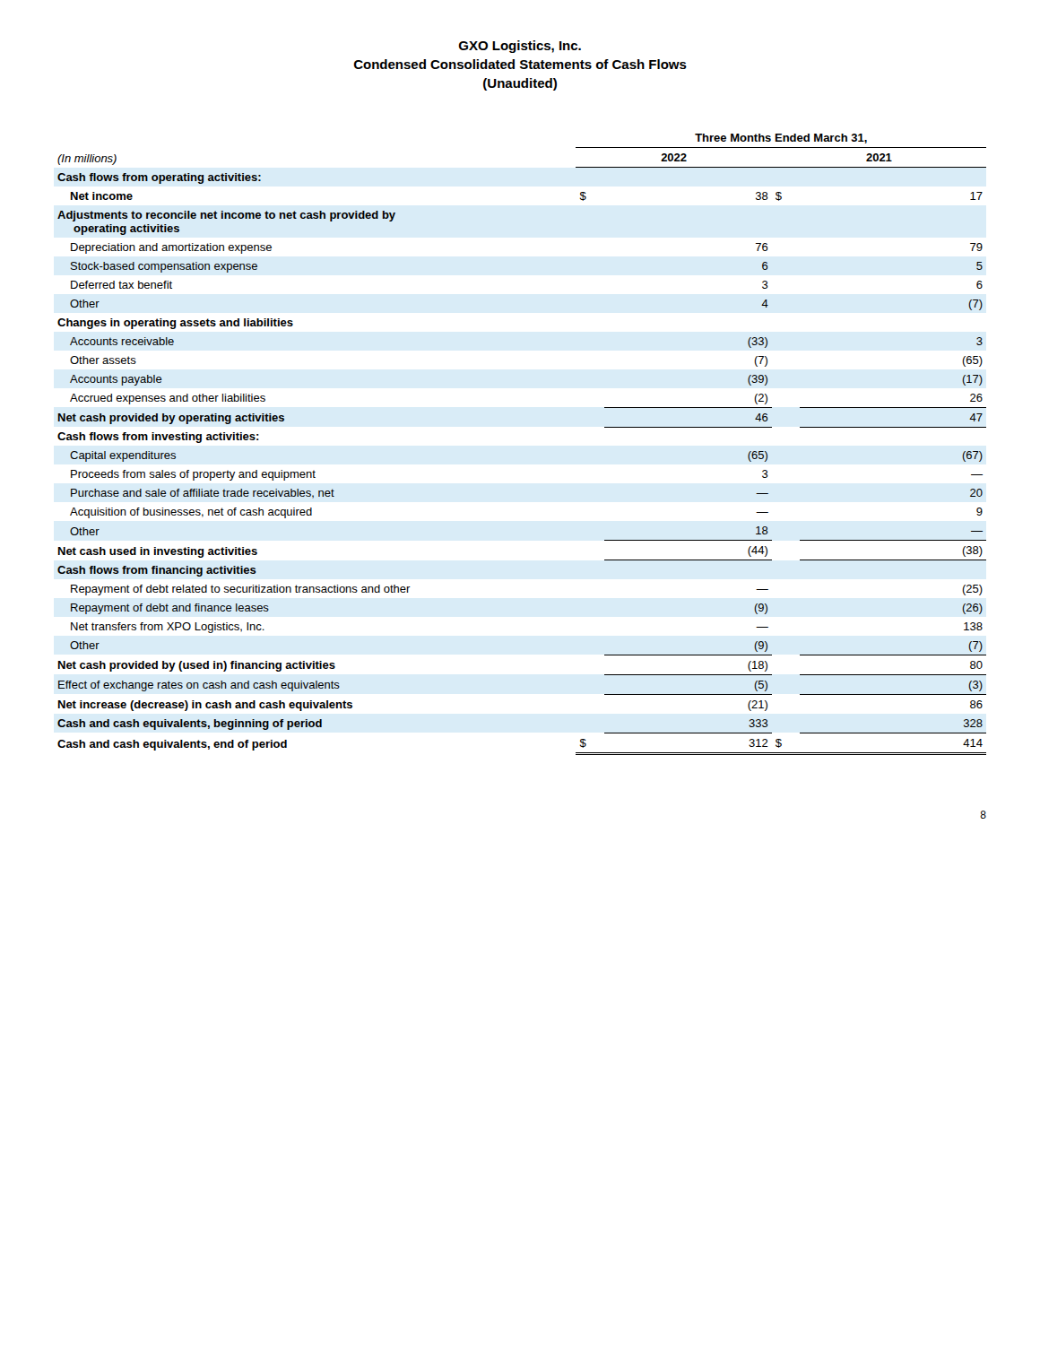GXO Logistics, Inc.
Condensed Consolidated Statements of Cash Flows
(Unaudited)
| | Three Months Ended March 31, |
| (In millions) | 2022 | 2021 |
| Cash flows from operating activities: | | | | |
| Net income | $ | 38 | $ | 17 |
| Adjustments to reconcile net income to net cash provided by operating activities | | | | |
| Depreciation and amortization expense | | 76 | | 79 |
| Stock-based compensation expense | | 6 | | 5 |
| Deferred tax benefit | | 3 | | 6 |
| Other | | 4 | | (7) |
| Changes in operating assets and liabilities | | | | |
| Accounts receivable | | (33) | | 3 |
| Other assets | | (7) | | (65) |
| Accounts payable | | (39) | | (17) |
| Accrued expenses and other liabilities | | (2) | | 26 |
| Net cash provided by operating activities | | 46 | | 47 |
| Cash flows from investing activities: | | | | |
| Capital expenditures | | (65) | | (67) |
| Proceeds from sales of property and equipment | | 3 | | — |
| Purchase and sale of affiliate trade receivables, net | | — | | 20 |
| Acquisition of businesses, net of cash acquired | | — | | 9 |
| Other | | 18 | | — |
| Net cash used in investing activities | | (44) | | (38) |
| Cash flows from financing activities | | | | |
| Repayment of debt related to securitization transactions and other | | — | | (25) |
| Repayment of debt and finance leases | | (9) | | (26) |
| Net transfers from XPO Logistics, Inc. | | — | | 138 |
| Other | | (9) | | (7) |
| Net cash provided by (used in) financing activities | | (18) | | 80 |
| Effect of exchange rates on cash and cash equivalents | | (5) | | (3) |
| Net increase (decrease) in cash and cash equivalents | | (21) | | 86 |
| Cash and cash equivalents, beginning of period | | 333 | | 328 |
| Cash and cash equivalents, end of period | $ | 312 | $ | 414 |
8